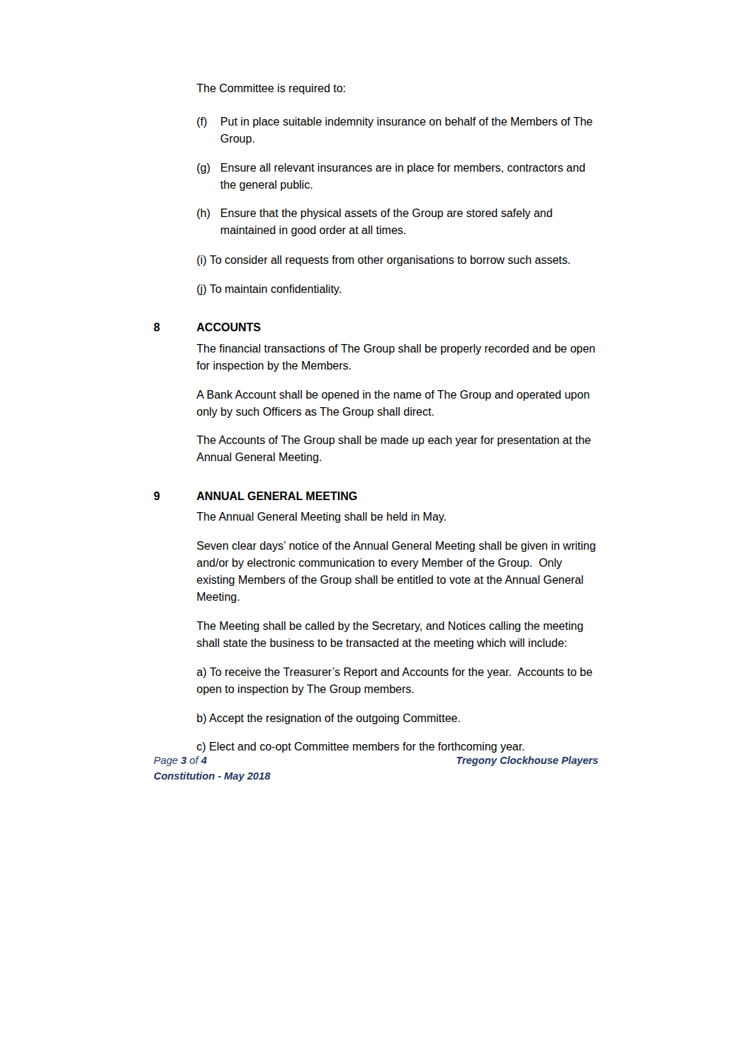The Committee is required to:
(f) Put in place suitable indemnity insurance on behalf of the Members of The Group.
(g) Ensure all relevant insurances are in place for members, contractors and the general public.
(h) Ensure that the physical assets of the Group are stored safely and maintained in good order at all times.
(i) To consider all requests from other organisations to borrow such assets.
(j) To maintain confidentiality.
8 ACCOUNTS
The financial transactions of The Group shall be properly recorded and be open for inspection by the Members.
A Bank Account shall be opened in the name of The Group and operated upon only by such Officers as The Group shall direct.
The Accounts of The Group shall be made up each year for presentation at the Annual General Meeting.
9 ANNUAL GENERAL MEETING
The Annual General Meeting shall be held in May.
Seven clear days’ notice of the Annual General Meeting shall be given in writing and/or by electronic communication to every Member of the Group. Only existing Members of the Group shall be entitled to vote at the Annual General Meeting.
The Meeting shall be called by the Secretary, and Notices calling the meeting shall state the business to be transacted at the meeting which will include:
a) To receive the Treasurer’s Report and Accounts for the year. Accounts to be open to inspection by The Group members.
b) Accept the resignation of the outgoing Committee.
c) Elect and co-opt Committee members for the forthcoming year.
Page 3 of 4
Tregony Clockhouse Players
Constitution - May 2018